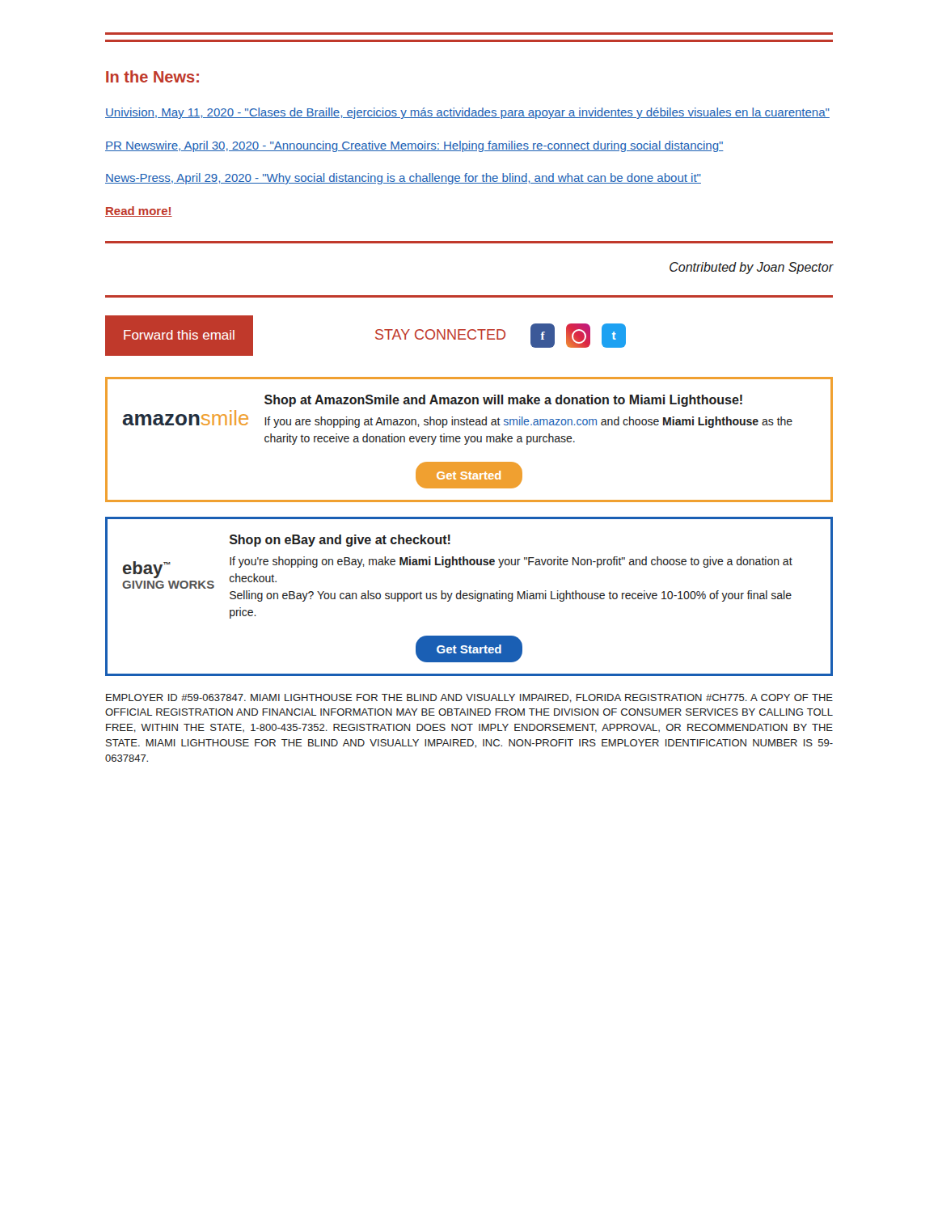In the News:
Univision, May 11, 2020 - "Clases de Braille, ejercicios y más actividades para apoyar a invidentes y débiles visuales en la cuarentena"
PR Newswire, April 30, 2020 - "Announcing Creative Memoirs: Helping families re-connect during social distancing"
News-Press, April 29, 2020 - "Why social distancing is a challenge for the blind, and what can be done about it"
Read more!
Contributed by Joan Spector
Forward this email STAY CONNECTED f t
amazonsmile
Shop at AmazonSmile and Amazon will make a donation to Miami Lighthouse! If you are shopping at Amazon, shop instead at smile.amazon.com and choose Miami Lighthouse as the charity to receive a donation every time you make a purchase.
Get Started
ebay™GIVING WORKS
Shop on eBay and give at checkout! If you're shopping on eBay, make Miami Lighthouse your "Favorite Non-profit" and choose to give a donation at checkout.
Selling on eBay? You can also support us by designating Miami Lighthouse to receive 10-100% of your final sale price.
Get Started
EMPLOYER ID #59-0637847. MIAMI LIGHTHOUSE FOR THE BLIND AND VISUALLY IMPAIRED, FLORIDA REGISTRATION #CH775. A COPY OF THE OFFICIAL REGISTRATION AND FINANCIAL INFORMATION MAY BE OBTAINED FROM THE DIVISION OF CONSUMER SERVICES BY CALLING TOLL FREE, WITHIN THE STATE, 1-800-435-7352. REGISTRATION DOES NOT IMPLY ENDORSEMENT, APPROVAL, OR RECOMMENDATION BY THE STATE. MIAMI LIGHTHOUSE FOR THE BLIND AND VISUALLY IMPAIRED, INC. NON-PROFIT IRS EMPLOYER IDENTIFICATION NUMBER IS 59-0637847.